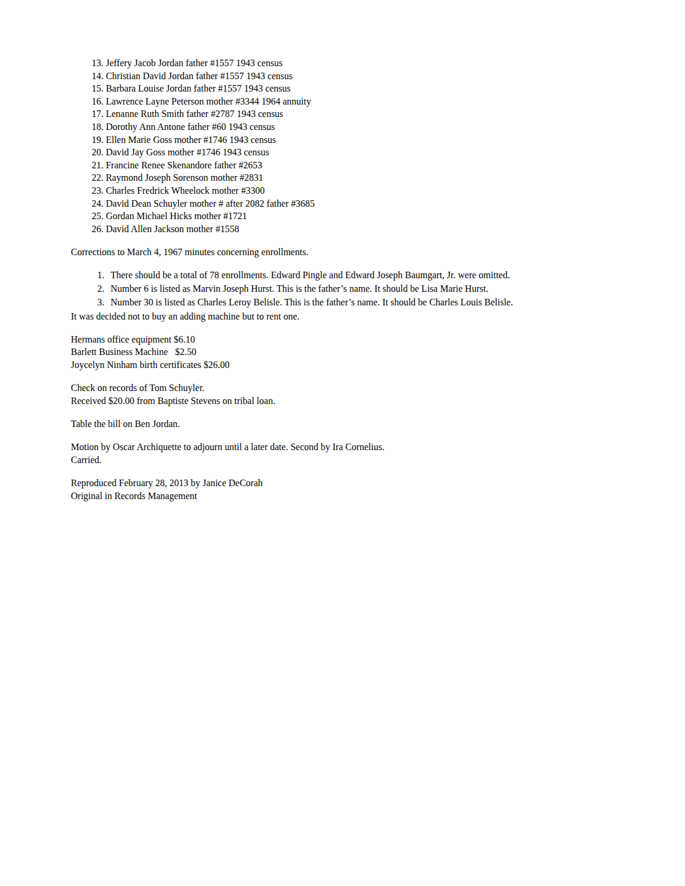13. Jeffery Jacob Jordan father #1557 1943 census
14. Christian David Jordan father #1557 1943 census
15. Barbara Louise Jordan father #1557 1943 census
16. Lawrence Layne Peterson mother #3344 1964 annuity
17. Lenanne Ruth Smith father #2787 1943 census
18. Dorothy Ann Antone father #60 1943 census
19. Ellen Marie Goss mother #1746 1943 census
20. David Jay Goss mother #1746 1943 census
21. Francine Renee Skenandore father #2653
22. Raymond Joseph Sorenson mother #2831
23. Charles Fredrick Wheelock mother #3300
24. David Dean Schuyler mother # after 2082 father #3685
25. Gordan Michael Hicks mother #1721
26. David Allen Jackson mother #1558
Corrections to March 4, 1967 minutes concerning enrollments.
There should be a total of 78 enrollments. Edward Pingle and Edward Joseph Baumgart, Jr. were omitted.
Number 6 is listed as Marvin Joseph Hurst. This is the father’s name. It should be Lisa Marie Hurst.
Number 30 is listed as Charles Leroy Belisle. This is the father’s name. It should be Charles Louis Belisle.
It was decided not to buy an adding machine but to rent one.
Hermans office equipment $6.10
Barlett Business Machine $2.50
Joycelyn Ninham birth certificates $26.00
Check on records of Tom Schuyler.
Received $20.00 from Baptiste Stevens on tribal loan.
Table the bill on Ben Jordan.
Motion by Oscar Archiquette to adjourn until a later date. Second by Ira Cornelius.
Carried.
Reproduced February 28, 2013 by Janice DeCorah
Original in Records Management